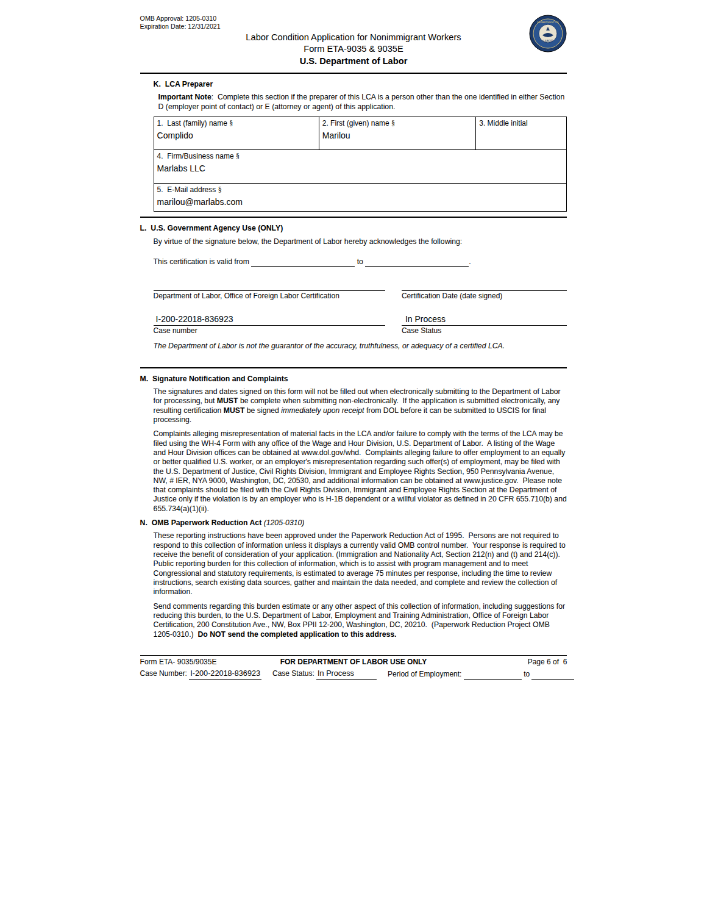OMB Approval: 1205-0310
Expiration Date: 12/31/2021
Labor Condition Application for Nonimmigrant Workers
Form ETA-9035 & 9035E
U.S. Department of Labor
LABOR DEPARTMENT OF
K. LCA Preparer
Important Note: Complete this section if the preparer of this LCA is a person other than the one identified in either Section D (employer point of contact) or E (attorney or agent) of this application.
| 1. Last (family) name § Complido | 2. First (given) name § Marilou | 3. Middle initial |
| 4. Firm/Business name § Marlabs LLC |
| 5. E-Mail address § marilou@marlabs.com |
L. U.S. Government Agency Use (ONLY)
By virtue of the signature below, the Department of Labor hereby acknowledges the following:
This certification is valid from to .
Department of Labor, Office of Foreign Labor Certification
Certification Date (date signed)
I-200-22018-836923
Case number
In Process
Case Status
The Department of Labor is not the guarantor of the accuracy, truthfulness, or adequacy of a certified LCA.
M. Signature Notification and Complaints
The signatures and dates signed on this form will not be filled out when electronically submitting to the Department of Labor for processing, but MUST be complete when submitting non-electronically. If the application is submitted electronically, any resulting certification MUST be signed immediately upon receipt from DOL before it can be submitted to USCIS for final processing.
Complaints alleging misrepresentation of material facts in the LCA and/or failure to comply with the terms of the LCA may be filed using the WH-4 Form with any office of the Wage and Hour Division, U.S. Department of Labor. A listing of the Wage and Hour Division offices can be obtained at www.dol.gov/whd. Complaints alleging failure to offer employment to an equally or better qualified U.S. worker, or an employer's misrepresentation regarding such offer(s) of employment, may be filed with the U.S. Department of Justice, Civil Rights Division, Immigrant and Employee Rights Section, 950 Pennsylvania Avenue, NW, # IER, NYA 9000, Washington, DC, 20530, and additional information can be obtained at www.justice.gov. Please note that complaints should be filed with the Civil Rights Division, Immigrant and Employee Rights Section at the Department of Justice only if the violation is by an employer who is H-1B dependent or a willful violator as defined in 20 CFR 655.710(b) and 655.734(a)(1)(ii).
N. OMB Paperwork Reduction Act (1205-0310)
These reporting instructions have been approved under the Paperwork Reduction Act of 1995. Persons are not required to respond to this collection of information unless it displays a currently valid OMB control number. Your response is required to receive the benefit of consideration of your application. (Immigration and Nationality Act, Section 212(n) and (t) and 214(c)). Public reporting burden for this collection of information, which is to assist with program management and to meet Congressional and statutory requirements, is estimated to average 75 minutes per response, including the time to review instructions, search existing data sources, gather and maintain the data needed, and complete and review the collection of information.
Send comments regarding this burden estimate or any other aspect of this collection of information, including suggestions for reducing this burden, to the U.S. Department of Labor, Employment and Training Administration, Office of Foreign Labor Certification, 200 Constitution Ave., NW, Box PPII 12-200, Washington, DC, 20210. (Paperwork Reduction Project OMB 1205-0310.) Do NOT send the completed application to this address.
Form ETA- 9035/9035E
FOR DEPARTMENT OF LABOR USE ONLY
Page 6 of 6
Case Number: I-200-22018-836923
Case Status: In Process
Period of Employment: to